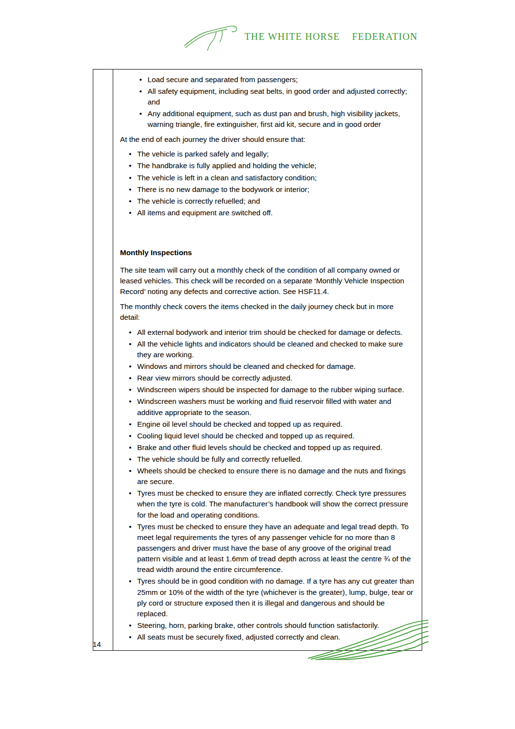THE WHITE HORSE FEDERATION
Load secure and separated from passengers;
All safety equipment, including seat belts, in good order and adjusted correctly; and
Any additional equipment, such as dust pan and brush, high visibility jackets, warning triangle, fire extinguisher, first aid kit, secure and in good order
At the end of each journey the driver should ensure that:
The vehicle is parked safely and legally;
The handbrake is fully applied and holding the vehicle;
The vehicle is left in a clean and satisfactory condition;
There is no new damage to the bodywork or interior;
The vehicle is correctly refuelled; and
All items and equipment are switched off.
Monthly Inspections
The site team will carry out a monthly check of the condition of all company owned or leased vehicles. This check will be recorded on a separate ‘Monthly Vehicle Inspection Record’ noting any defects and corrective action. See HSF11.4.
The monthly check covers the items checked in the daily journey check but in more detail:
All external bodywork and interior trim should be checked for damage or defects.
All the vehicle lights and indicators should be cleaned and checked to make sure they are working.
Windows and mirrors should be cleaned and checked for damage.
Rear view mirrors should be correctly adjusted.
Windscreen wipers should be inspected for damage to the rubber wiping surface.
Windscreen washers must be working and fluid reservoir filled with water and additive appropriate to the season.
Engine oil level should be checked and topped up as required.
Cooling liquid level should be checked and topped up as required.
Brake and other fluid levels should be checked and topped up as required.
The vehicle should be fully and correctly refuelled.
Wheels should be checked to ensure there is no damage and the nuts and fixings are secure.
Tyres must be checked to ensure they are inflated correctly. Check tyre pressures when the tyre is cold. The manufacturer’s handbook will show the correct pressure for the load and operating conditions.
Tyres must be checked to ensure they have an adequate and legal tread depth. To meet legal requirements the tyres of any passenger vehicle for no more than 8 passengers and driver must have the base of any groove of the original tread pattern visible and at least 1.6mm of tread depth across at least the centre ¾ of the tread width around the entire circumference.
Tyres should be in good condition with no damage. If a tyre has any cut greater than 25mm or 10% of the width of the tyre (whichever is the greater), lump, bulge, tear or ply cord or structure exposed then it is illegal and dangerous and should be replaced.
Steering, horn, parking brake, other controls should function satisfactorily.
All seats must be securely fixed, adjusted correctly and clean.
14